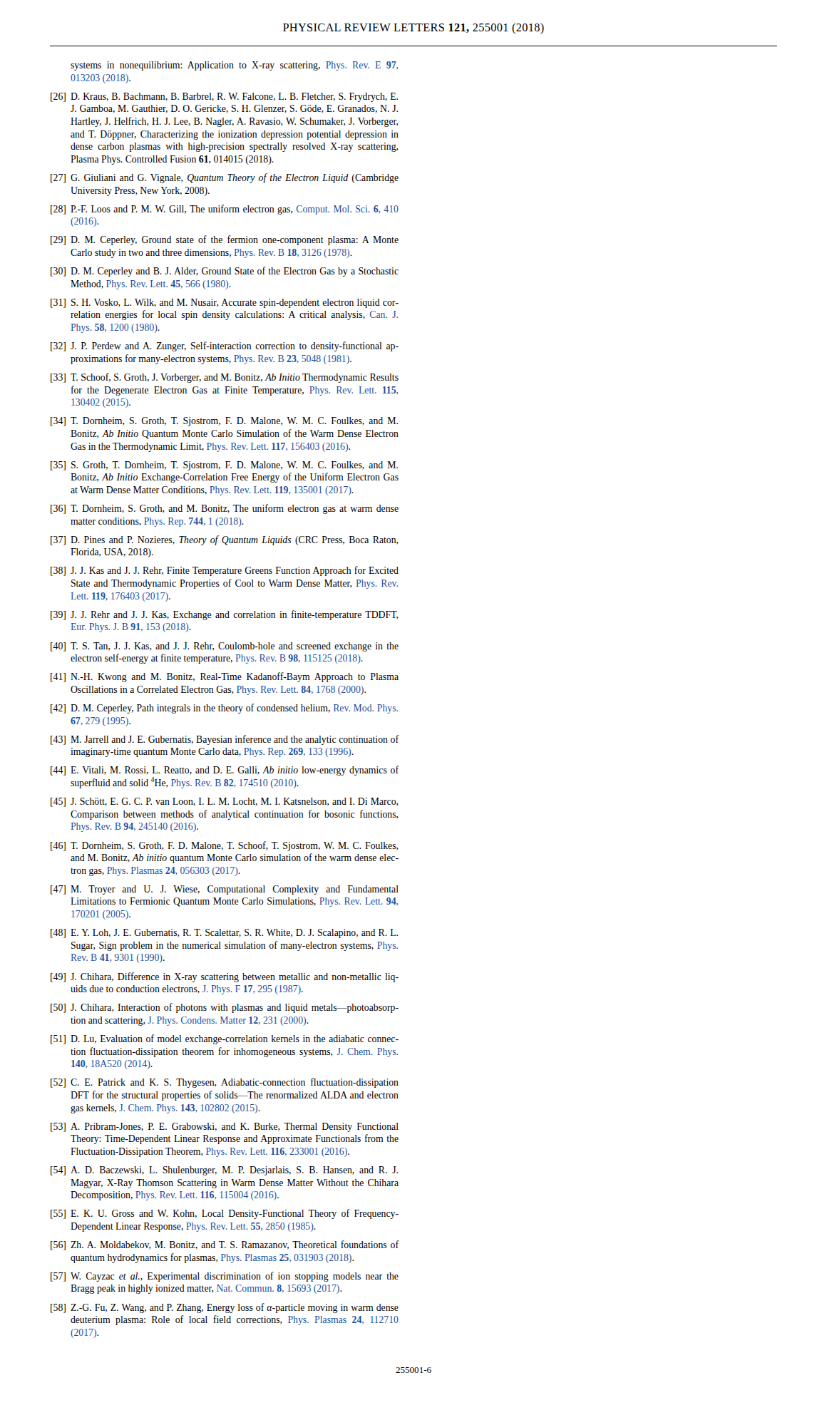PHYSICAL REVIEW LETTERS 121, 255001 (2018)
systems in nonequilibrium: Application to X-ray scattering, Phys. Rev. E 97, 013203 (2018).
[26] D. Kraus, B. Bachmann, B. Barbrel, R. W. Falcone, L. B. Fletcher, S. Frydrych, E. J. Gamboa, M. Gauthier, D. O. Gericke, S. H. Glenzer, S. Göde, E. Granados, N. J. Hartley, J. Helfrich, H. J. Lee, B. Nagler, A. Ravasio, W. Schumaker, J. Vorberger, and T. Döppner, Characterizing the ionization depression potential depression in dense carbon plasmas with high-precision spectrally resolved X-ray scattering, Plasma Phys. Controlled Fusion 61, 014015 (2018).
[27] G. Giuliani and G. Vignale, Quantum Theory of the Electron Liquid (Cambridge University Press, New York, 2008).
[28] P.-F. Loos and P. M. W. Gill, The uniform electron gas, Comput. Mol. Sci. 6, 410 (2016).
[29] D. M. Ceperley, Ground state of the fermion one-component plasma: A Monte Carlo study in two and three dimensions, Phys. Rev. B 18, 3126 (1978).
[30] D. M. Ceperley and B. J. Alder, Ground State of the Electron Gas by a Stochastic Method, Phys. Rev. Lett. 45, 566 (1980).
[31] S. H. Vosko, L. Wilk, and M. Nusair, Accurate spin-dependent electron liquid correlation energies for local spin density calculations: A critical analysis, Can. J. Phys. 58, 1200 (1980).
[32] J. P. Perdew and A. Zunger, Self-interaction correction to density-functional approximations for many-electron systems, Phys. Rev. B 23, 5048 (1981).
[33] T. Schoof, S. Groth, J. Vorberger, and M. Bonitz, Ab Initio Thermodynamic Results for the Degenerate Electron Gas at Finite Temperature, Phys. Rev. Lett. 115, 130402 (2015).
[34] T. Dornheim, S. Groth, T. Sjostrom, F. D. Malone, W. M. C. Foulkes, and M. Bonitz, Ab Initio Quantum Monte Carlo Simulation of the Warm Dense Electron Gas in the Thermodynamic Limit, Phys. Rev. Lett. 117, 156403 (2016).
[35] S. Groth, T. Dornheim, T. Sjostrom, F. D. Malone, W. M. C. Foulkes, and M. Bonitz, Ab Initio Exchange-Correlation Free Energy of the Uniform Electron Gas at Warm Dense Matter Conditions, Phys. Rev. Lett. 119, 135001 (2017).
[36] T. Dornheim, S. Groth, and M. Bonitz, The uniform electron gas at warm dense matter conditions, Phys. Rep. 744, 1 (2018).
[37] D. Pines and P. Nozieres, Theory of Quantum Liquids (CRC Press, Boca Raton, Florida, USA, 2018).
[38] J. J. Kas and J. J. Rehr, Finite Temperature Greens Function Approach for Excited State and Thermodynamic Properties of Cool to Warm Dense Matter, Phys. Rev. Lett. 119, 176403 (2017).
[39] J. J. Rehr and J. J. Kas, Exchange and correlation in finite-temperature TDDFT, Eur. Phys. J. B 91, 153 (2018).
[40] T. S. Tan, J. J. Kas, and J. J. Rehr, Coulomb-hole and screened exchange in the electron self-energy at finite temperature, Phys. Rev. B 98, 115125 (2018).
[41] N.-H. Kwong and M. Bonitz, Real-Time Kadanoff-Baym Approach to Plasma Oscillations in a Correlated Electron Gas, Phys. Rev. Lett. 84, 1768 (2000).
[42] D. M. Ceperley, Path integrals in the theory of condensed helium, Rev. Mod. Phys. 67, 279 (1995).
[43] M. Jarrell and J. E. Gubernatis, Bayesian inference and the analytic continuation of imaginary-time quantum Monte Carlo data, Phys. Rep. 269, 133 (1996).
[44] E. Vitali, M. Rossi, L. Reatto, and D. E. Galli, Ab initio low-energy dynamics of superfluid and solid 4He, Phys. Rev. B 82, 174510 (2010).
[45] J. Schött, E. G. C. P. van Loon, I. L. M. Locht, M. I. Katsnelson, and I. Di Marco, Comparison between methods of analytical continuation for bosonic functions, Phys. Rev. B 94, 245140 (2016).
[46] T. Dornheim, S. Groth, F. D. Malone, T. Schoof, T. Sjostrom, W. M. C. Foulkes, and M. Bonitz, Ab initio quantum Monte Carlo simulation of the warm dense electron gas, Phys. Plasmas 24, 056303 (2017).
[47] M. Troyer and U. J. Wiese, Computational Complexity and Fundamental Limitations to Fermionic Quantum Monte Carlo Simulations, Phys. Rev. Lett. 94, 170201 (2005).
[48] E. Y. Loh, J. E. Gubernatis, R. T. Scalettar, S. R. White, D. J. Scalapino, and R. L. Sugar, Sign problem in the numerical simulation of many-electron systems, Phys. Rev. B 41, 9301 (1990).
[49] J. Chihara, Difference in X-ray scattering between metallic and non-metallic liquids due to conduction electrons, J. Phys. F 17, 295 (1987).
[50] J. Chihara, Interaction of photons with plasmas and liquid metals—photoabsorption and scattering, J. Phys. Condens. Matter 12, 231 (2000).
[51] D. Lu, Evaluation of model exchange-correlation kernels in the adiabatic connection fluctuation-dissipation theorem for inhomogeneous systems, J. Chem. Phys. 140, 18A520 (2014).
[52] C. E. Patrick and K. S. Thygesen, Adiabatic-connection fluctuation-dissipation DFT for the structural properties of solids—The renormalized ALDA and electron gas kernels, J. Chem. Phys. 143, 102802 (2015).
[53] A. Pribram-Jones, P. E. Grabowski, and K. Burke, Thermal Density Functional Theory: Time-Dependent Linear Response and Approximate Functionals from the Fluctuation-Dissipation Theorem, Phys. Rev. Lett. 116, 233001 (2016).
[54] A. D. Baczewski, L. Shulenburger, M. P. Desjarlais, S. B. Hansen, and R. J. Magyar, X-Ray Thomson Scattering in Warm Dense Matter Without the Chihara Decomposition, Phys. Rev. Lett. 116, 115004 (2016).
[55] E. K. U. Gross and W. Kohn, Local Density-Functional Theory of Frequency-Dependent Linear Response, Phys. Rev. Lett. 55, 2850 (1985).
[56] Zh. A. Moldabekov, M. Bonitz, and T. S. Ramazanov, Theoretical foundations of quantum hydrodynamics for plasmas, Phys. Plasmas 25, 031903 (2018).
[57] W. Cayzac et al., Experimental discrimination of ion stopping models near the Bragg peak in highly ionized matter, Nat. Commun. 8, 15693 (2017).
[58] Z.-G. Fu, Z. Wang, and P. Zhang, Energy loss of α-particle moving in warm dense deuterium plasma: Role of local field corrections, Phys. Plasmas 24, 112710 (2017).
255001-6